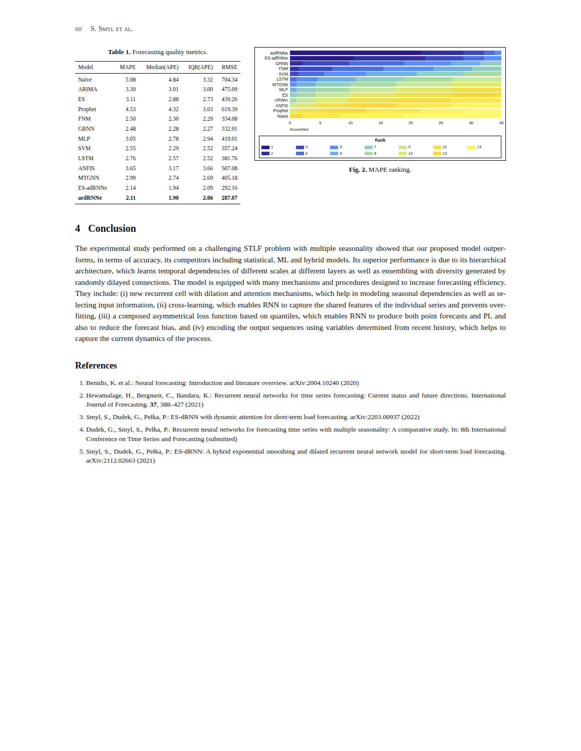60 S. Smyl et al.
Table 1. Forecasting quality metrics.
| Model | MAPE | Median(APE) | IQR(APE) | RMSE |
| --- | --- | --- | --- | --- |
| Naive | 5.08 | 4.84 | 3.32 | 704.34 |
| ARIMA | 3.30 | 3.01 | 3.00 | 475.09 |
| ES | 3.11 | 2.88 | 2.73 | 439.26 |
| Prophet | 4.53 | 4.32 | 3.03 | 619.39 |
| FNM | 2.50 | 2.30 | 2.29 | 334.08 |
| GRNN | 2.48 | 2.28 | 2.27 | 332.91 |
| MLP | 3.05 | 2.78 | 2.94 | 419.01 |
| SVM | 2.55 | 2.29 | 2.52 | 357.24 |
| LSTM | 2.76 | 2.57 | 2.52 | 381.76 |
| ANFIS | 3.65 | 3.17 | 3.66 | 507.08 |
| MTGNN | 2.99 | 2.74 | 2.69 | 405.18 |
| ES-adRNNe | 2.14 | 1.94 | 2.09 | 292.16 |
| ardRNNe | 2.11 | 1.90 | 2.06 | 287.07 |
ardRNNe
ES-adRNNe
GRNN
FNM
SVM
LSTM
MTGNN
MLP
ES
ARIMA
ANFIS
Prophet
Naive
0 5 10 15 20 25 30 35
#countries
Rank
1
3
5
7
9
11
13
2
4
6
8
10
12
Fig. 2. MAPE ranking.
4 Conclusion
The experimental study performed on a challenging STLF problem with multiple seasonality showed that our proposed model outperforms, in terms of accuracy, its competitors including statistical, ML and hybrid models. Its superior performance is due to its hierarchical architecture, which learns temporal dependencies of different scales at different layers as well as ensembling with diversity generated by randomly dilayed connections. The model is equipped with many mechanisms and procedures designed to increase forecasting efficiency. They include: (i) new recurrent cell with dilation and attention mechanisms, which help in modeling seasonal dependencies as well as selecting input information, (ii) cross-learning, which enables RNN to capture the shared features of the individual series and prevents over-fitting, (iii) a composed asymmetrical loss function based on quantiles, which enables RNN to produce both point forecasts and PI, and also to reduce the forecast bias, and (iv) encoding the output sequences using variables determined from recent history, which helps to capture the current dynamics of the process.
References
Benidis, K. et al.: Neural forecasting: Introduction and literature overview. arXiv:2004.10240 (2020)
Hewamalage, H., Bergmeir, C., Bandara, K.: Recurrent neural networks for time series forecasting: Current status and future directions. International Journal of Forecasting. 37, 388–427 (2021)
Smyl, S., Dudek, G., Pełka, P.: ES-dRNN with dynamic attention for short-term load forecasting. arXiv:2203.00937 (2022)
Dudek, G., Smyl, S., Pełka, P.: Recurrent neural networks for forecasting time series with multiple seasonality: A comparative study. In: 8th International Conference on Time Series and Forecasting (submitted)
Smyl, S., Dudek, G., Pełka, P.: ES-dRNN: A hybrid exponential smoothing and dilated recurrent neural network model for short-term load forecasting. arXiv:2112.02663 (2021)